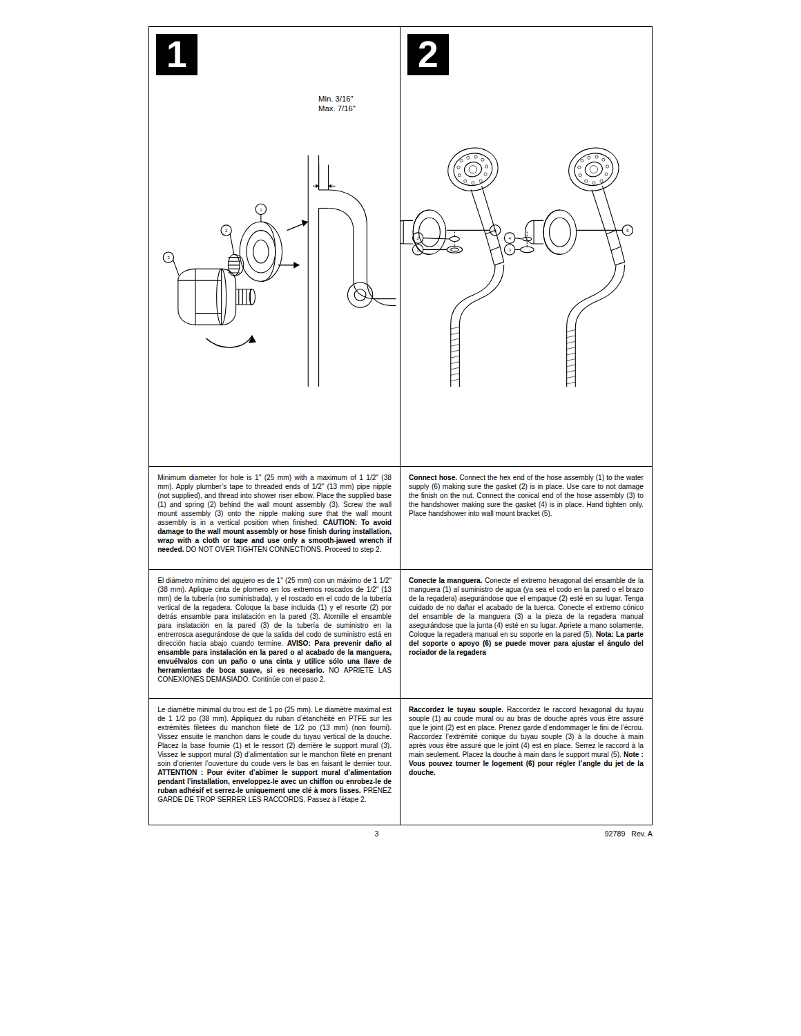1
Min. 3/16"
Max. 7/16"
1 2 3
Minimum diameter for hole is 1" (25 mm) with a maximum of 1 1/2" (38 mm). Apply plumber’s tape to threaded ends of 1/2" (13 mm) pipe nipple (not supplied), and thread into shower riser elbow. Place the supplied base (1) and spring (2) behind the wall mount assembly (3). Screw the wall mount assembly (3) onto the nipple making sure that the wall mount assembly is in a vertical position when finished. CAUTION: To avoid damage to the wall mount assembly or hose finish during installation, wrap with a cloth or tape and use only a smooth-jawed wrench if needed. DO NOT OVER TIGHTEN CONNECTIONS. Proceed to step 2.
El diámetro mínimo del agujero es de 1" (25 mm) con un máximo de 1 1/2" (38 mm). Aplique cinta de plomero en los extremos roscados de 1/2" (13 mm) de la tubería (no suministrada), y el roscado en el codo de la tubería vertical de la regadera. Coloque la base incluida (1) y el resorte (2) por detrás ensamble para inslatación en la pared (3). Atornille el ensamble para inslatación en la pared (3) de la tubería de suministro en la entrerrosca asegurándose de que la salida del codo de suministro está en dirección hacia abajo cuando termine. AVISO: Para prevenir daño al ensamble para instalación en la pared o al acabado de la manguera, envuélvalos con un paño o una cinta y utilice sólo una llave de herramientas de boca suave, si es necesario. NO APRIETE LAS CONEXIONES DEMASIADO. Continúe con el paso 2.
Le diamètre minimal du trou est de 1 po (25 mm). Le diamètre maximal est de 1 1/2 po (38 mm). Appliquez du ruban d’étanchéité en PTFE sur les extrémités filetées du manchon fileté de 1/2 po (13 mm) (non fourni). Vissez ensuite le manchon dans le coude du tuyau vertical de la douche. Placez la base fournie (1) et le ressort (2) derrière le support mural (3). Vissez le support mural (3) d’alimentation sur le manchon fileté en prenant soin d’orienter l’ouverture du coude vers le bas en faisant le dernier tour. ATTENTION : Pour éviter d’abîmer le support mural d’alimentation pendant l’installation, enveloppez-le avec un chiffon ou enrobez-le de ruban adhésif et serrez-le uniquement une clé à mors lisses. PRENEZ GARDE DE TROP SERRER LES RACCORDS. Passez à l’étape 2.
2
1 2 6 4 3 5
Connect hose. Connect the hex end of the hose assembly (1) to the water supply (6) making sure the gasket (2) is in place. Use care to not damage the finish on the nut. Connect the conical end of the hose assembly (3) to the handshower making sure the gasket (4) is in place. Hand tighten only. Place handshower into wall mount bracket (5).
Conecte la manguera. Conecte el extremo hexagonal del ensamble de la manguera (1) al suministro de agua (ya sea el codo en la pared o el brazo de la regadera) asegurándose que el empaque (2) esté en su lugar. Tenga cuidado de no dañar el acabado de la tuerca. Conecte el extremo cónico del ensamble de la manguera (3) a la pieza de la regadera manual asegurándose que la junta (4) esté en su lugar. Apriete a mano solamente. Coloque la regadera manual en su soporte en la pared (5). Nota: La parte del soporte o apoyo (6) se puede mover para ajustar el ángulo del rociador de la regadera
Raccordez le tuyau souple. Raccordez le raccord hexagonal du tuyau souple (1) au coude mural ou au bras de douche après vous être assuré que le joint (2) est en place. Prenez garde d’endommager le fini de l’écrou. Raccordez l’extrémité conique du tuyau souple (3) à la douche à main après vous être assuré que le joint (4) est en place. Serrez le raccord à la main seulement. Placez la douche à main dans le support mural (5). Note : Vous pouvez tourner le logement (6) pour régler l’angle du jet de la douche.
3
92789 Rev. A